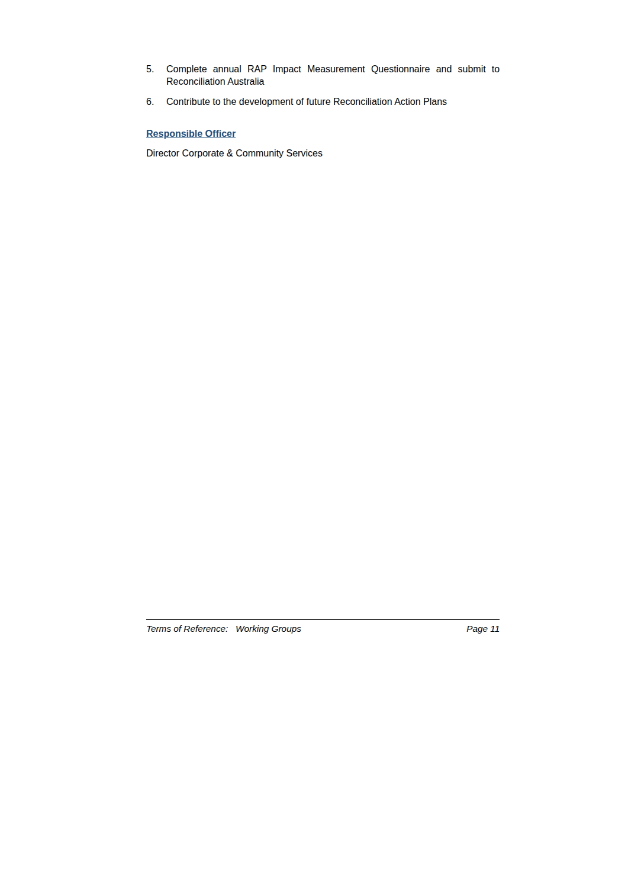5. Complete annual RAP Impact Measurement Questionnaire and submit to Reconciliation Australia
6. Contribute to the development of future Reconciliation Action Plans
Responsible Officer
Director Corporate & Community Services
Terms of Reference: Working Groups Page 11